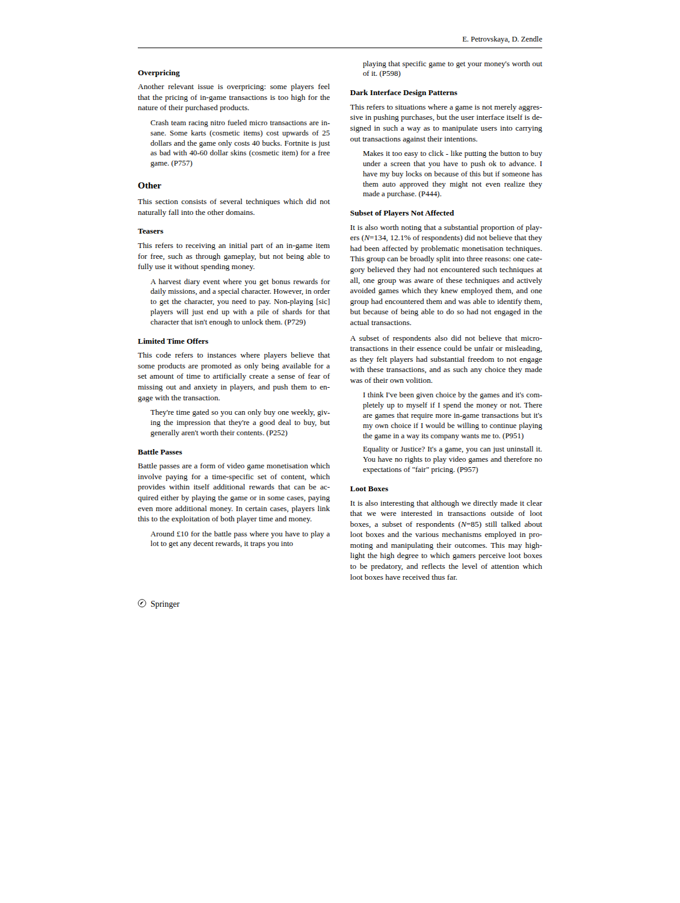E. Petrovskaya, D. Zendle
Overpricing
Another relevant issue is overpricing: some players feel that the pricing of in-game transactions is too high for the nature of their purchased products.
Crash team racing nitro fueled micro transactions are insane. Some karts (cosmetic items) cost upwards of 25 dollars and the game only costs 40 bucks. Fortnite is just as bad with 40-60 dollar skins (cosmetic item) for a free game. (P757)
Other
This section consists of several techniques which did not naturally fall into the other domains.
Teasers
This refers to receiving an initial part of an in-game item for free, such as through gameplay, but not being able to fully use it without spending money.
A harvest diary event where you get bonus rewards for daily missions, and a special character. However, in order to get the character, you need to pay. Non-playing [sic] players will just end up with a pile of shards for that character that isn't enough to unlock them. (P729)
Limited Time Offers
This code refers to instances where players believe that some products are promoted as only being available for a set amount of time to artificially create a sense of fear of missing out and anxiety in players, and push them to engage with the transaction.
They're time gated so you can only buy one weekly, giving the impression that they're a good deal to buy, but generally aren't worth their contents. (P252)
Battle Passes
Battle passes are a form of video game monetisation which involve paying for a time-specific set of content, which provides within itself additional rewards that can be acquired either by playing the game or in some cases, paying even more additional money. In certain cases, players link this to the exploitation of both player time and money.
Around £10 for the battle pass where you have to play a lot to get any decent rewards, it traps you into
playing that specific game to get your money's worth out of it. (P598)
Dark Interface Design Patterns
This refers to situations where a game is not merely aggressive in pushing purchases, but the user interface itself is designed in such a way as to manipulate users into carrying out transactions against their intentions.
Makes it too easy to click - like putting the button to buy under a screen that you have to push ok to advance. I have my buy locks on because of this but if someone has them auto approved they might not even realize they made a purchase. (P444).
Subset of Players Not Affected
It is also worth noting that a substantial proportion of players (N=134, 12.1% of respondents) did not believe that they had been affected by problematic monetisation techniques. This group can be broadly split into three reasons: one category believed they had not encountered such techniques at all, one group was aware of these techniques and actively avoided games which they knew employed them, and one group had encountered them and was able to identify them, but because of being able to do so had not engaged in the actual transactions.
A subset of respondents also did not believe that microtransactions in their essence could be unfair or misleading, as they felt players had substantial freedom to not engage with these transactions, and as such any choice they made was of their own volition.
I think I've been given choice by the games and it's completely up to myself if I spend the money or not. There are games that require more in-game transactions but it's my own choice if I would be willing to continue playing the game in a way its company wants me to. (P951)
Equality or Justice? It's a game, you can just uninstall it. You have no rights to play video games and therefore no expectations of "fair" pricing. (P957)
Loot Boxes
It is also interesting that although we directly made it clear that we were interested in transactions outside of loot boxes, a subset of respondents (N=85) still talked about loot boxes and the various mechanisms employed in promoting and manipulating their outcomes. This may highlight the high degree to which gamers perceive loot boxes to be predatory, and reflects the level of attention which loot boxes have received thus far.
Springer